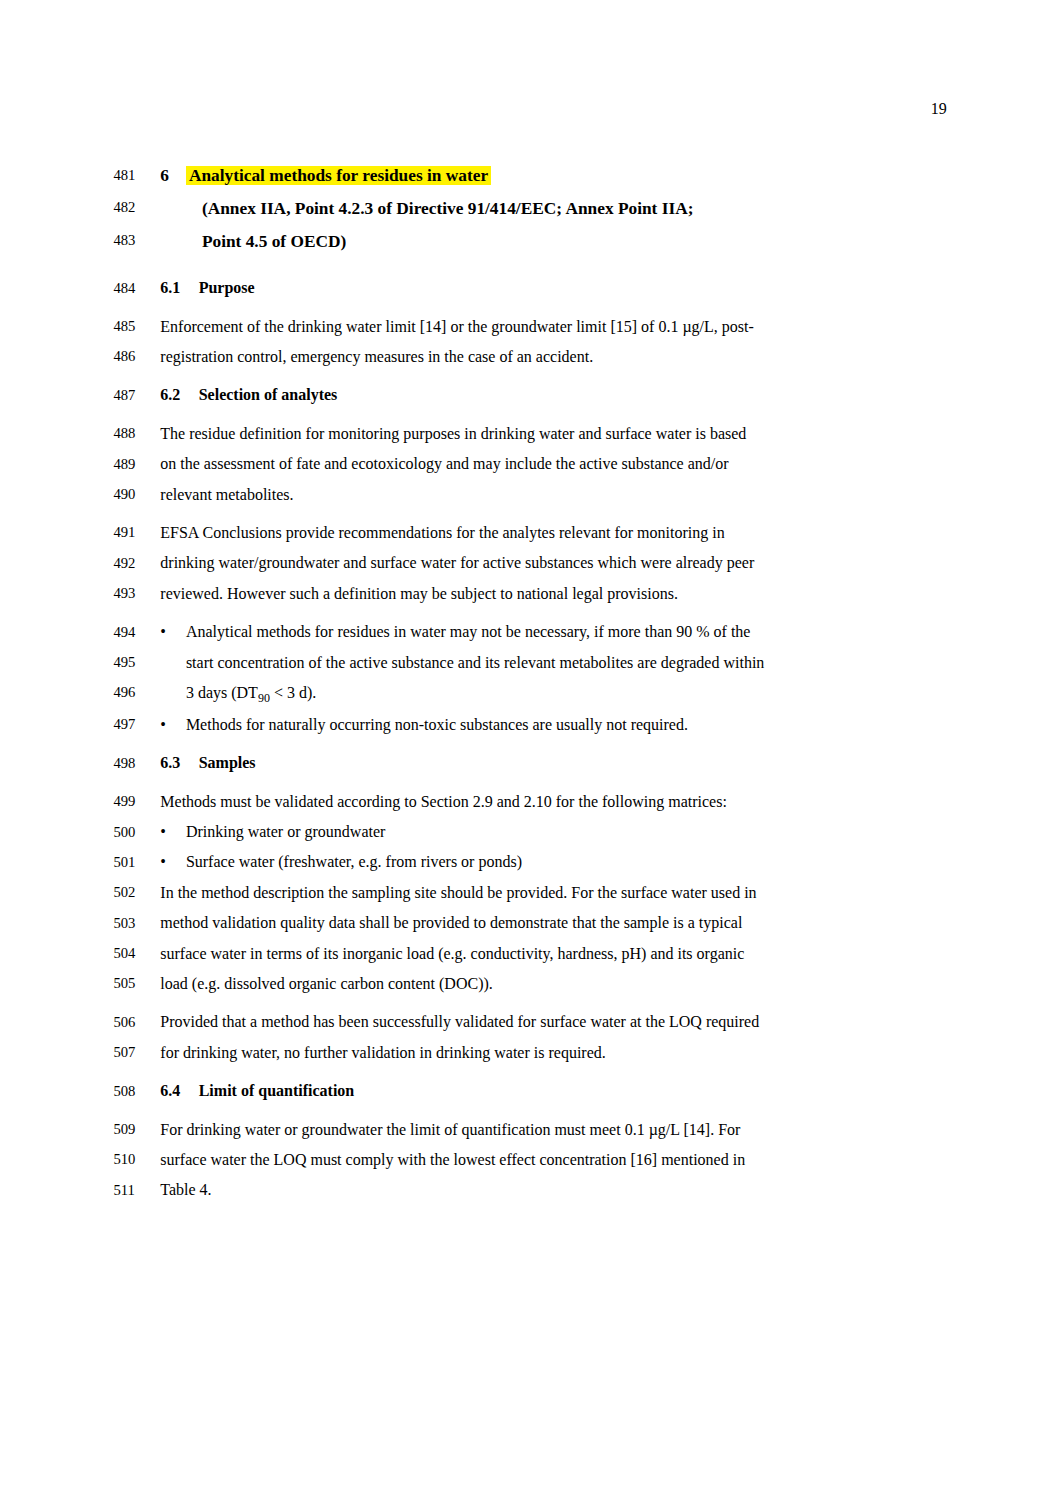19
481
6 Analytical methods for residues in water
482
(Annex IIA, Point 4.2.3 of Directive 91/414/EEC; Annex Point IIA;
483
Point 4.5 of OECD)
484
6.1 Purpose
485
Enforcement of the drinking water limit [14] or the groundwater limit [15] of 0.1 µg/L, post-
486
registration control, emergency measures in the case of an accident.
487
6.2 Selection of analytes
488
The residue definition for monitoring purposes in drinking water and surface water is based
489
on the assessment of fate and ecotoxicology and may include the active substance and/or
490
relevant metabolites.
491
EFSA Conclusions provide recommendations for the analytes relevant for monitoring in
492
drinking water/groundwater and surface water for active substances which were already peer
493
reviewed. However such a definition may be subject to national legal provisions.
494
•
Analytical methods for residues in water may not be necessary, if more than 90 % of the
495
start concentration of the active substance and its relevant metabolites are degraded within
496
3 days (DT90 < 3 d).
497
•
Methods for naturally occurring non-toxic substances are usually not required.
498
6.3 Samples
499
Methods must be validated according to Section 2.9 and 2.10 for the following matrices:
500
•
Drinking water or groundwater
501
•
Surface water (freshwater, e.g. from rivers or ponds)
502
In the method description the sampling site should be provided. For the surface water used in
503
method validation quality data shall be provided to demonstrate that the sample is a typical
504
surface water in terms of its inorganic load (e.g. conductivity, hardness, pH) and its organic
505
load (e.g. dissolved organic carbon content (DOC)).
506
Provided that a method has been successfully validated for surface water at the LOQ required
507
for drinking water, no further validation in drinking water is required.
508
6.4 Limit of quantification
509
For drinking water or groundwater the limit of quantification must meet 0.1 µg/L [14]. For
510
surface water the LOQ must comply with the lowest effect concentration [16] mentioned in
511
Table 4.